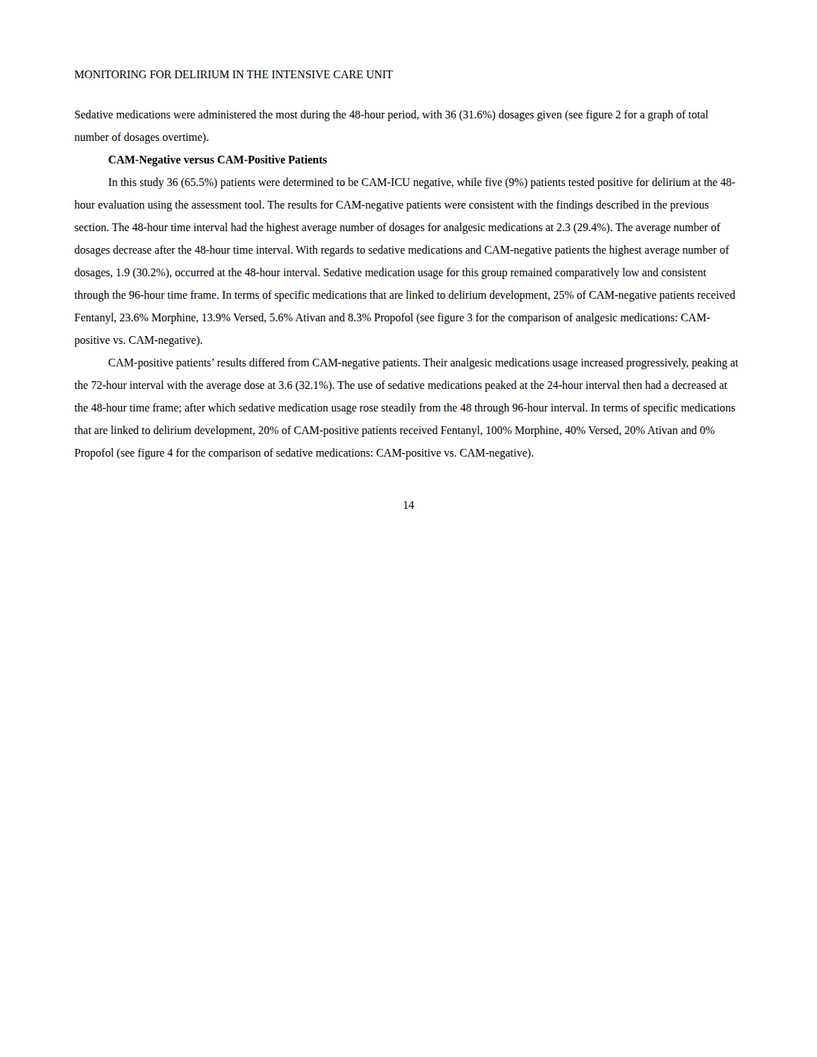Monitoring for Delirium in the Intensive Care Unit
Sedative medications were administered the most during the 48-hour period, with 36 (31.6%) dosages given (see figure 2 for a graph of total number of dosages overtime).
CAM-Negative versus CAM-Positive Patients
In this study 36 (65.5%) patients were determined to be CAM-ICU negative, while five (9%) patients tested positive for delirium at the 48-hour evaluation using the assessment tool. The results for CAM-negative patients were consistent with the findings described in the previous section. The 48-hour time interval had the highest average number of dosages for analgesic medications at 2.3 (29.4%). The average number of dosages decrease after the 48-hour time interval. With regards to sedative medications and CAM-negative patients the highest average number of dosages, 1.9 (30.2%), occurred at the 48-hour interval. Sedative medication usage for this group remained comparatively low and consistent through the 96-hour time frame. In terms of specific medications that are linked to delirium development, 25% of CAM-negative patients received Fentanyl, 23.6% Morphine, 13.9% Versed, 5.6% Ativan and 8.3% Propofol (see figure 3 for the comparison of analgesic medications: CAM-positive vs. CAM-negative).
CAM-positive patients’ results differed from CAM-negative patients. Their analgesic medications usage increased progressively, peaking at the 72-hour interval with the average dose at 3.6 (32.1%). The use of sedative medications peaked at the 24-hour interval then had a decreased at the 48-hour time frame; after which sedative medication usage rose steadily from the 48 through 96-hour interval. In terms of specific medications that are linked to delirium development, 20% of CAM-positive patients received Fentanyl, 100% Morphine, 40% Versed, 20% Ativan and 0% Propofol (see figure 4 for the comparison of sedative medications: CAM-positive vs. CAM-negative).
14